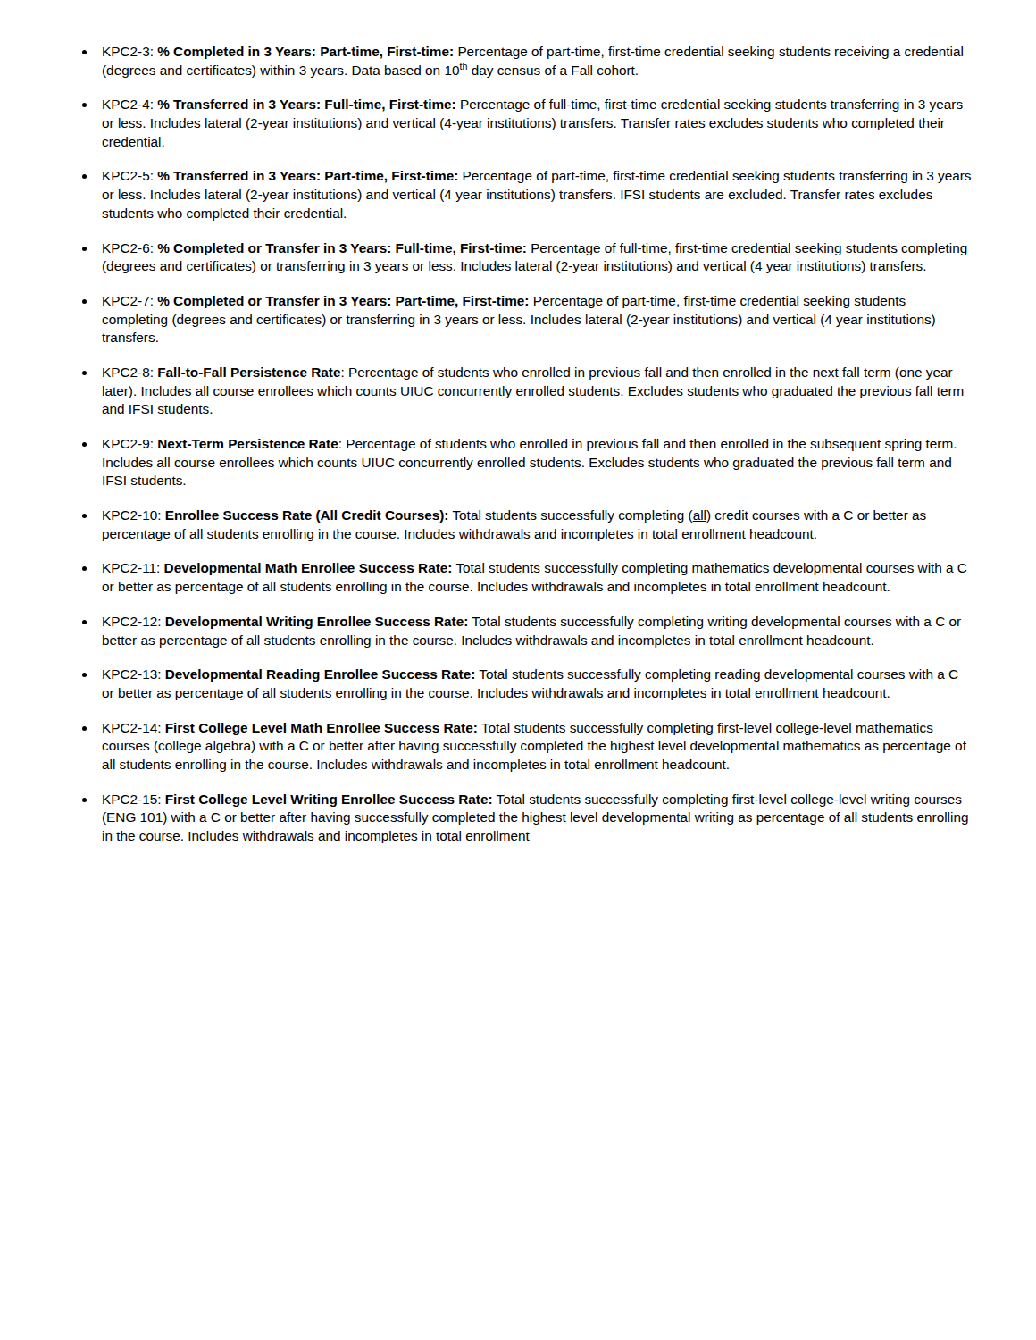KPC2-3: % Completed in 3 Years: Part-time, First-time: Percentage of part-time, first-time credential seeking students receiving a credential (degrees and certificates) within 3 years. Data based on 10th day census of a Fall cohort.
KPC2-4: % Transferred in 3 Years: Full-time, First-time: Percentage of full-time, first-time credential seeking students transferring in 3 years or less. Includes lateral (2-year institutions) and vertical (4-year institutions) transfers. Transfer rates excludes students who completed their credential.
KPC2-5: % Transferred in 3 Years: Part-time, First-time: Percentage of part-time, first-time credential seeking students transferring in 3 years or less. Includes lateral (2-year institutions) and vertical (4 year institutions) transfers. IFSI students are excluded. Transfer rates excludes students who completed their credential.
KPC2-6: % Completed or Transfer in 3 Years: Full-time, First-time: Percentage of full-time, first-time credential seeking students completing (degrees and certificates) or transferring in 3 years or less. Includes lateral (2-year institutions) and vertical (4 year institutions) transfers.
KPC2-7: % Completed or Transfer in 3 Years: Part-time, First-time: Percentage of part-time, first-time credential seeking students completing (degrees and certificates) or transferring in 3 years or less. Includes lateral (2-year institutions) and vertical (4 year institutions) transfers.
KPC2-8: Fall-to-Fall Persistence Rate: Percentage of students who enrolled in previous fall and then enrolled in the next fall term (one year later). Includes all course enrollees which counts UIUC concurrently enrolled students. Excludes students who graduated the previous fall term and IFSI students.
KPC2-9: Next-Term Persistence Rate: Percentage of students who enrolled in previous fall and then enrolled in the subsequent spring term. Includes all course enrollees which counts UIUC concurrently enrolled students. Excludes students who graduated the previous fall term and IFSI students.
KPC2-10: Enrollee Success Rate (All Credit Courses): Total students successfully completing (all) credit courses with a C or better as percentage of all students enrolling in the course. Includes withdrawals and incompletes in total enrollment headcount.
KPC2-11: Developmental Math Enrollee Success Rate: Total students successfully completing mathematics developmental courses with a C or better as percentage of all students enrolling in the course. Includes withdrawals and incompletes in total enrollment headcount.
KPC2-12: Developmental Writing Enrollee Success Rate: Total students successfully completing writing developmental courses with a C or better as percentage of all students enrolling in the course. Includes withdrawals and incompletes in total enrollment headcount.
KPC2-13: Developmental Reading Enrollee Success Rate: Total students successfully completing reading developmental courses with a C or better as percentage of all students enrolling in the course. Includes withdrawals and incompletes in total enrollment headcount.
KPC2-14: First College Level Math Enrollee Success Rate: Total students successfully completing first-level college-level mathematics courses (college algebra) with a C or better after having successfully completed the highest level developmental mathematics as percentage of all students enrolling in the course. Includes withdrawals and incompletes in total enrollment headcount.
KPC2-15: First College Level Writing Enrollee Success Rate: Total students successfully completing first-level college-level writing courses (ENG 101) with a C or better after having successfully completed the highest level developmental writing as percentage of all students enrolling in the course. Includes withdrawals and incompletes in total enrollment